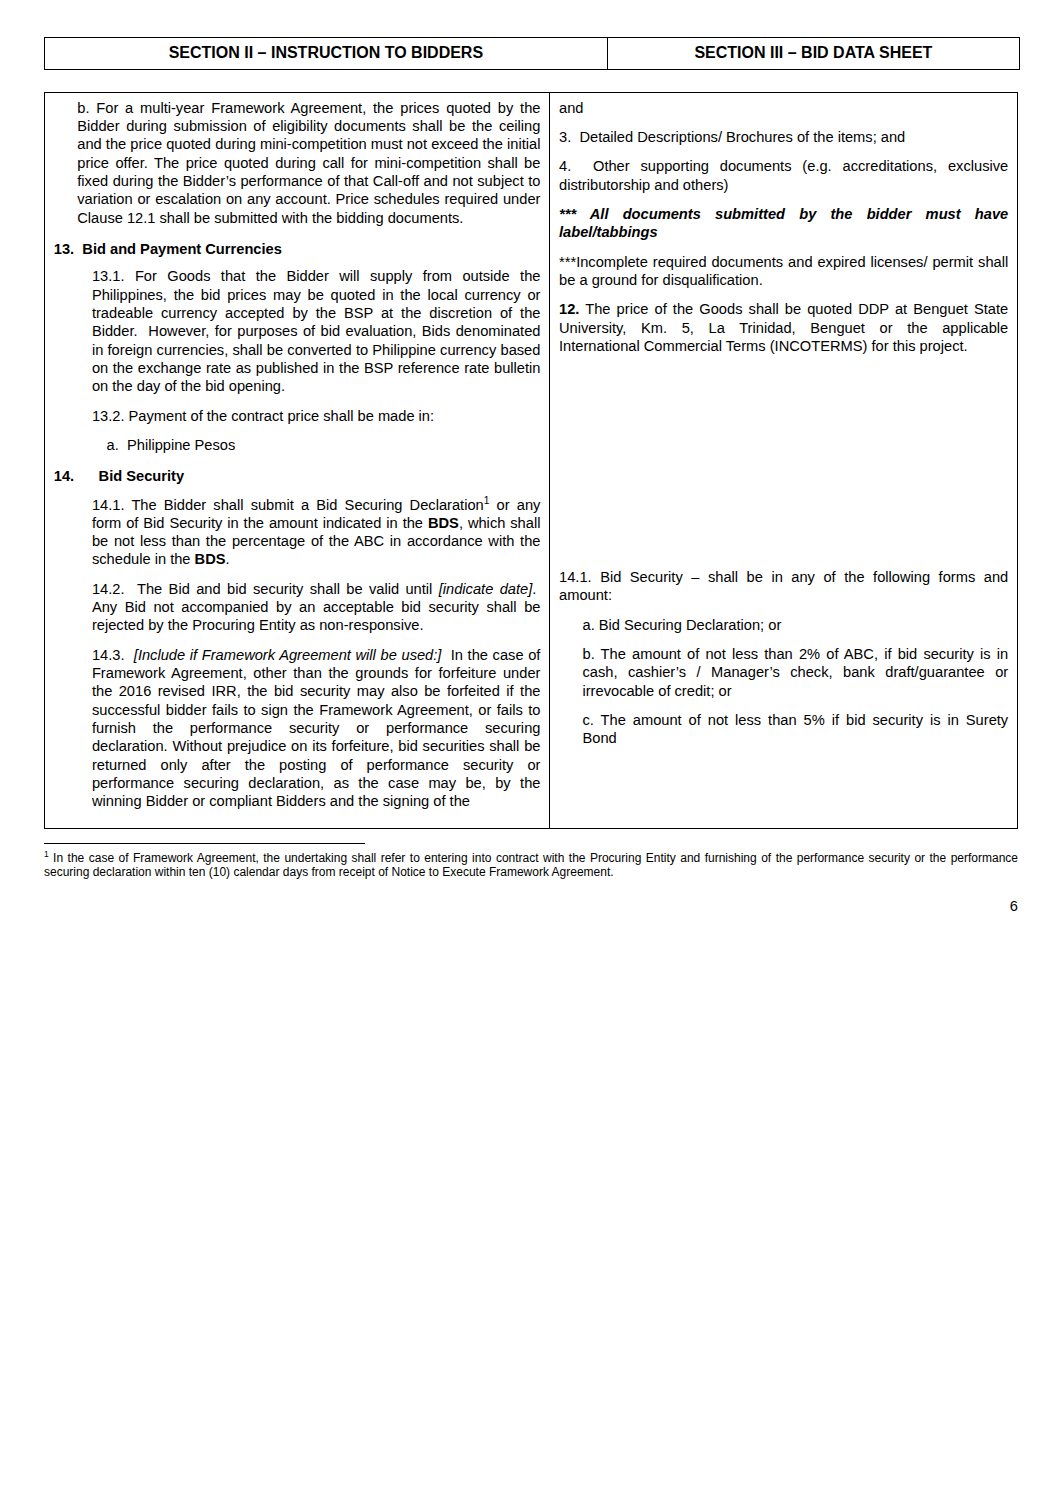SECTION II – INSTRUCTION TO BIDDERS
SECTION III – BID DATA SHEET
| b. For a multi-year Framework Agreement, the prices quoted by the Bidder during submission of eligibility documents shall be the ceiling and the price quoted during mini-competition must not exceed the initial price offer. The price quoted during call for mini-competition shall be fixed during the Bidder’s performance of that Call-off and not subject to variation or escalation on any account. Price schedules required under Clause 12.1 shall be submitted with the bidding documents. 13. Bid and Payment Currencies 13.1. For Goods that the Bidder will supply from outside the Philippines, the bid prices may be quoted in the local currency or tradeable currency accepted by the BSP at the discretion of the Bidder. However, for purposes of bid evaluation, Bids denominated in foreign currencies, shall be converted to Philippine currency based on the exchange rate as published in the BSP reference rate bulletin on the day of the bid opening. 13.2. Payment of the contract price shall be made in: a. Philippine Pesos 14. Bid Security 14.1. The Bidder shall submit a Bid Securing Declaration 1 or any form of Bid Security in the amount indicated in the BDS , which shall be not less than the percentage of the ABC in accordance with the schedule in the BDS . 14.2. The Bid and bid security shall be valid until [indicate date] . Any Bid not accompanied by an acceptable bid security shall be rejected by the Procuring Entity as non-responsive. 14.3. [Include if Framework Agreement will be used:] In the case of Framework Agreement, other than the grounds for forfeiture under the 2016 revised IRR, the bid security may also be forfeited if the successful bidder fails to sign the Framework Agreement, or fails to furnish the performance security or performance securing declaration. Without prejudice on its forfeiture, bid securities shall be returned only after the posting of performance security or performance securing declaration, as the case may be, by the winning Bidder or compliant Bidders and the signing of the | and 3. Detailed Descriptions/ Brochures of the items; and 4. Other supporting documents (e.g. accreditations, exclusive distributorship and others) *** All documents submitted by the bidder must have label/tabbings ***Incomplete required documents and expired licenses/ permit shall be a ground for disqualification. 12. The price of the Goods shall be quoted DDP at Benguet State University, Km. 5, La Trinidad, Benguet or the applicable International Commercial Terms (INCOTERMS) for this project. 14.1. Bid Security – shall be in any of the following forms and amount: a. Bid Securing Declaration; or b. The amount of not less than 2% of ABC, if bid security is in cash, cashier’s / Manager’s check, bank draft/guarantee or irrevocable of credit; or c. The amount of not less than 5% if bid security is in Surety Bond |
1 In the case of Framework Agreement, the undertaking shall refer to entering into contract with the Procuring Entity and furnishing of the performance security or the performance securing declaration within ten (10) calendar days from receipt of Notice to Execute Framework Agreement.
6